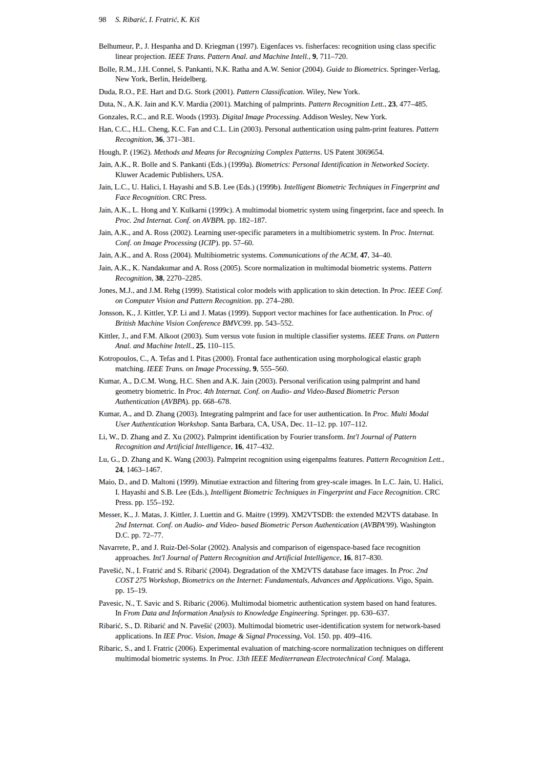98 S. Ribarić, I. Fratrić, K. Kiš
Belhumeur, P., J. Hespanha and D. Kriegman (1997). Eigenfaces vs. fisherfaces: recognition using class specific linear projection. IEEE Trans. Pattern Anal. and Machine Intell., 9, 711–720.
Bolle, R.M., J.H. Connel, S. Pankanti, N.K. Ratha and A.W. Senior (2004). Guide to Biometrics. Springer-Verlag, New York, Berlin, Heidelberg.
Duda, R.O., P.E. Hart and D.G. Stork (2001). Pattern Classification. Wiley, New York.
Duta, N., A.K. Jain and K.V. Mardia (2001). Matching of palmprints. Pattern Recognition Lett., 23, 477–485.
Gonzales, R.C., and R.E. Woods (1993). Digital Image Processing. Addison Wesley, New York.
Han, C.C., H.L. Cheng, K.C. Fan and C.L. Lin (2003). Personal authentication using palm-print features. Pattern Recognition, 36, 371–381.
Hough, P. (1962). Methods and Means for Recognizing Complex Patterns. US Patent 3069654.
Jain, A.K., R. Bolle and S. Pankanti (Eds.) (1999a). Biometrics: Personal Identification in Networked Society. Kluwer Academic Publishers, USA.
Jain, L.C., U. Halici, I. Hayashi and S.B. Lee (Eds.) (1999b). Intelligent Biometric Techniques in Fingerprint and Face Recognition. CRC Press.
Jain, A.K., L. Hong and Y. Kulkarni (1999c). A multimodal biometric system using fingerprint, face and speech. In Proc. 2nd Internat. Conf. on AVBPA. pp. 182–187.
Jain, A.K., and A. Ross (2002). Learning user-specific parameters in a multibiometric system. In Proc. Internat. Conf. on Image Processing (ICIP). pp. 57–60.
Jain, A.K., and A. Ross (2004). Multibiometric systems. Communications of the ACM, 47, 34–40.
Jain, A.K., K. Nandakumar and A. Ross (2005). Score normalization in multimodal biometric systems. Pattern Recognition, 38, 2270–2285.
Jones, M.J., and J.M. Rehg (1999). Statistical color models with application to skin detection. In Proc. IEEE Conf. on Computer Vision and Pattern Recognition. pp. 274–280.
Jonsson, K., J. Kittler, Y.P. Li and J. Matas (1999). Support vector machines for face authentication. In Proc. of British Machine Vision Conference BMVC99. pp. 543–552.
Kittler, J., and F.M. Alkoot (2003). Sum versus vote fusion in multiple classifier systems. IEEE Trans. on Pattern Anal. and Machine Intell., 25, 110–115.
Kotropoulos, C., A. Tefas and I. Pitas (2000). Frontal face authentication using morphological elastic graph matching. IEEE Trans. on Image Processing, 9, 555–560.
Kumar, A., D.C.M. Wong, H.C. Shen and A.K. Jain (2003). Personal verification using palmprint and hand geometry biometric. In Proc. 4th Internat. Conf. on Audio- and Video-Based Biometric Person Authentication (AVBPA). pp. 668–678.
Kumar, A., and D. Zhang (2003). Integrating palmprint and face for user authentication. In Proc. Multi Modal User Authentication Workshop. Santa Barbara, CA, USA, Dec. 11–12. pp. 107–112.
Li, W., D. Zhang and Z. Xu (2002). Palmprint identification by Fourier transform. Int'l Journal of Pattern Recognition and Artificial Intelligence, 16, 417–432.
Lu, G., D. Zhang and K. Wang (2003). Palmprint recognition using eigenpalms features. Pattern Recognition Lett., 24, 1463–1467.
Maio, D., and D. Maltoni (1999). Minutiae extraction and filtering from grey-scale images. In L.C. Jain, U. Halici, I. Hayashi and S.B. Lee (Eds.), Intelligent Biometric Techniques in Fingerprint and Face Recognition. CRC Press. pp. 155–192.
Messer, K., J. Matas, J. Kittler, J. Luettin and G. Maitre (1999). XM2VTSDB: the extended M2VTS database. In 2nd Internat. Conf. on Audio- and Video- based Biometric Person Authentication (AVBPA'99). Washington D.C. pp. 72–77.
Navarrete, P., and J. Ruiz-Del-Solar (2002). Analysis and comparison of eigenspace-based face recognition approaches. Int'l Journal of Pattern Recognition and Artificial Intelligence, 16, 817–830.
Pavešić, N., I. Fratrić and S. Ribarić (2004). Degradation of the XM2VTS database face images. In Proc. 2nd COST 275 Workshop, Biometrics on the Internet: Fundamentals, Advances and Applications. Vigo, Spain. pp. 15–19.
Pavesic, N., T. Savic and S. Ribaric (2006). Multimodal biometric authentication system based on hand features. In From Data and Information Analysis to Knowledge Engineering. Springer. pp. 630–637.
Ribarić, S., D. Ribarić and N. Pavešić (2003). Multimodal biometric user-identification system for network-based applications. In IEE Proc. Vision, Image & Signal Processing, Vol. 150. pp. 409–416.
Ribaric, S., and I. Fratric (2006). Experimental evaluation of matching-score normalization techniques on different multimodal biometric systems. In Proc. 13th IEEE Mediterranean Electrotechnical Conf. Malaga,